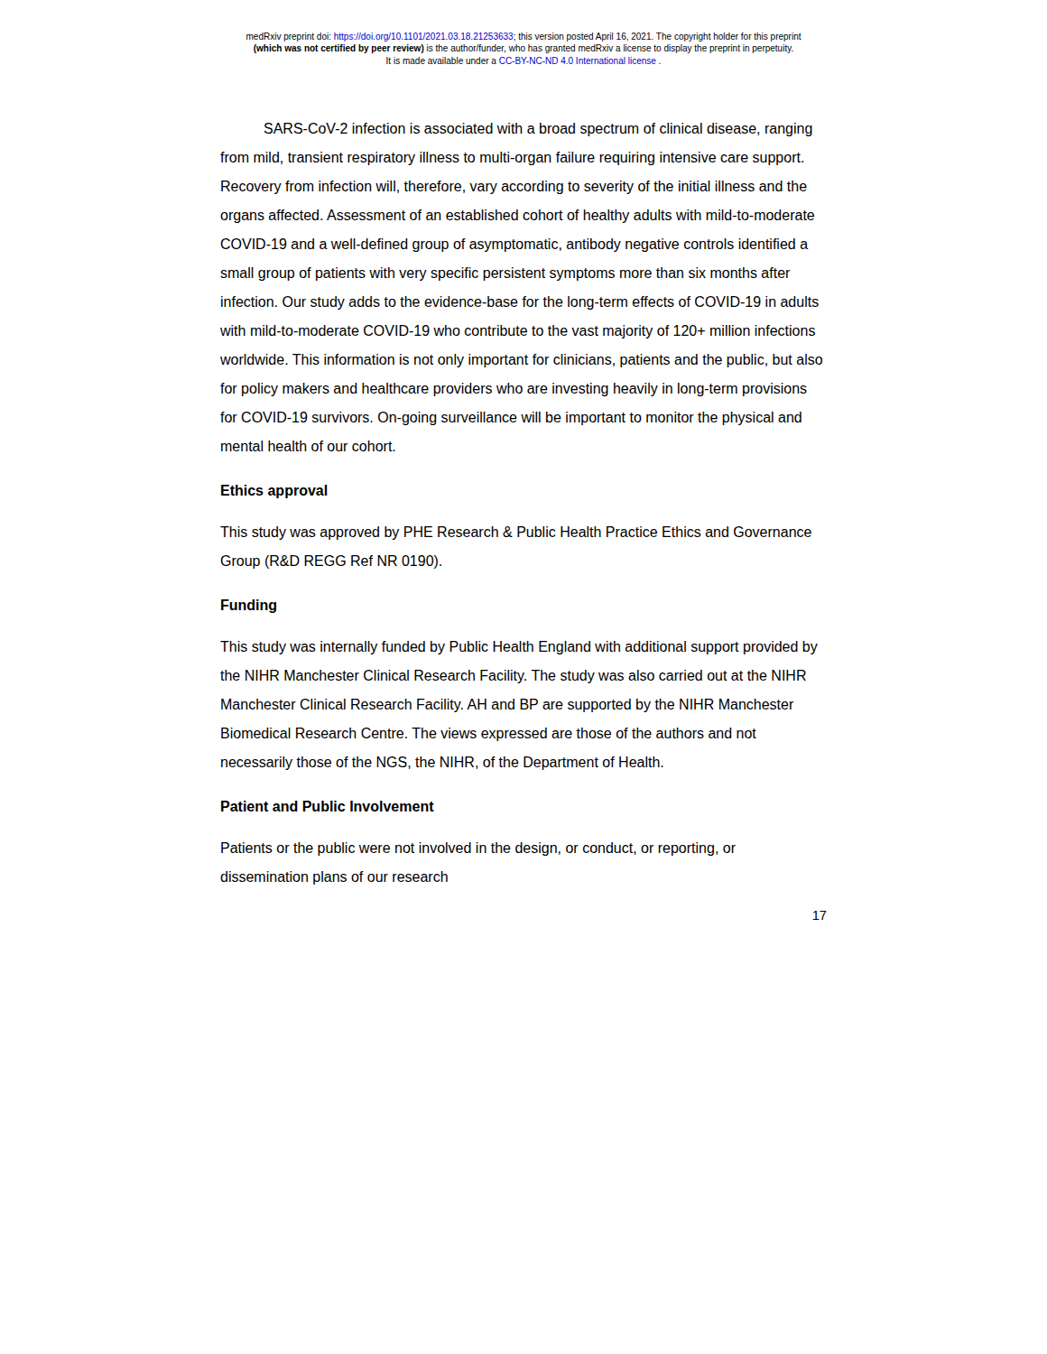medRxiv preprint doi: https://doi.org/10.1101/2021.03.18.21253633; this version posted April 16, 2021. The copyright holder for this preprint
(which was not certified by peer review) is the author/funder, who has granted medRxiv a license to display the preprint in perpetuity.
It is made available under a CC-BY-NC-ND 4.0 International license .
SARS-CoV-2 infection is associated with a broad spectrum of clinical disease, ranging from mild, transient respiratory illness to multi-organ failure requiring intensive care support. Recovery from infection will, therefore, vary according to severity of the initial illness and the organs affected. Assessment of an established cohort of healthy adults with mild-to-moderate COVID-19 and a well-defined group of asymptomatic, antibody negative controls identified a small group of patients with very specific persistent symptoms more than six months after infection. Our study adds to the evidence-base for the long-term effects of COVID-19 in adults with mild-to-moderate COVID-19 who contribute to the vast majority of 120+ million infections worldwide. This information is not only important for clinicians, patients and the public, but also for policy makers and healthcare providers who are investing heavily in long-term provisions for COVID-19 survivors. On-going surveillance will be important to monitor the physical and mental health of our cohort.
Ethics approval
This study was approved by PHE Research & Public Health Practice Ethics and Governance Group (R&D REGG Ref NR 0190).
Funding
This study was internally funded by Public Health England with additional support provided by the NIHR Manchester Clinical Research Facility. The study was also carried out at the NIHR Manchester Clinical Research Facility. AH and BP are supported by the NIHR Manchester Biomedical Research Centre. The views expressed are those of the authors and not necessarily those of the NGS, the NIHR, of the Department of Health.
Patient and Public Involvement
Patients or the public were not involved in the design, or conduct, or reporting, or dissemination plans of our research
17